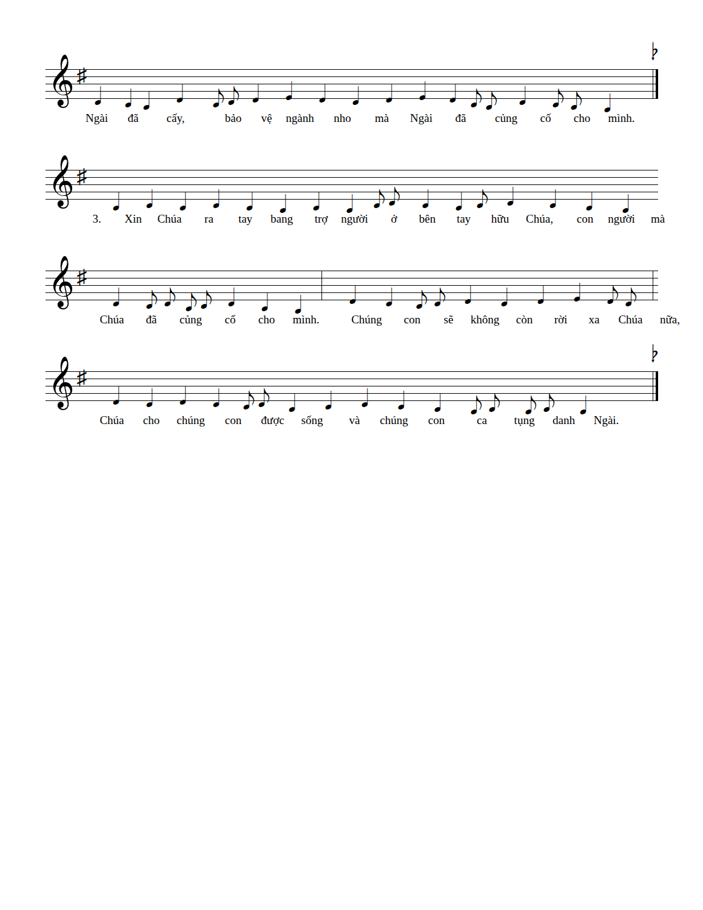𝄞 ♯ 𝄭 𝅘𝅥 𝅘𝅥 𝅘𝅥 𝅘𝅥 𝅘𝅥𝅮 𝅘𝅥𝅮 𝅘𝅥 𝅘𝅥 𝅘𝅥 𝅘𝅥 𝅘𝅥 𝅘𝅥 𝅘𝅥 𝅘𝅥𝅮 𝅘𝅥𝅮 𝅘𝅥 𝅘𝅥𝅮 𝅘𝅥𝅮 𝅘𝅥
Ngài đã cấy, bảo vệ ngành nho mà Ngài đã củng cố cho mình.
𝄞 ♯ 𝅘𝅥 𝅘𝅥 𝅘𝅥 𝅘𝅥 𝅘𝅥 𝅘𝅥 𝅘𝅥 𝅘𝅥 𝅘𝅥𝅮 𝅘𝅥𝅮 𝅘𝅥 𝅘𝅥 𝅘𝅥𝅮 𝅘𝅥 𝅘𝅥 𝅘𝅥 𝅘𝅥
3. Xin Chúa ra tay bang trợ người ở bên tay hữu Chúa, con người mà
𝄞 ♯ 𝅘𝅥 𝅘𝅥𝅮 𝅘𝅥𝅮 𝅘𝅥𝅮 𝅘𝅥𝅮 𝅘𝅥 𝅘𝅥 𝅘𝅥 𝅘𝅥 𝅘𝅥 𝅘𝅥𝅮 𝅘𝅥𝅮 𝅘𝅥 𝅘𝅥 𝅘𝅥 𝅘𝅥 𝅘𝅥𝅮 𝅘𝅥𝅮
Chúa đã củng cố cho mình. Chúng con sẽ không còn rời xa Chúa nữa,
𝄞 ♯ 𝄭 𝅘𝅥 𝅘𝅥 𝅘𝅥 𝅘𝅥 𝅘𝅥𝅮 𝅘𝅥𝅮 𝅘𝅥 𝅘𝅥 𝅘𝅥 𝅘𝅥 𝅘𝅥 𝅘𝅥𝅮 𝅘𝅥𝅮 𝅘𝅥𝅮 𝅘𝅥𝅮 𝅘𝅥
Chúa cho chúng con được sống và chúng con ca tụng danh Ngài.